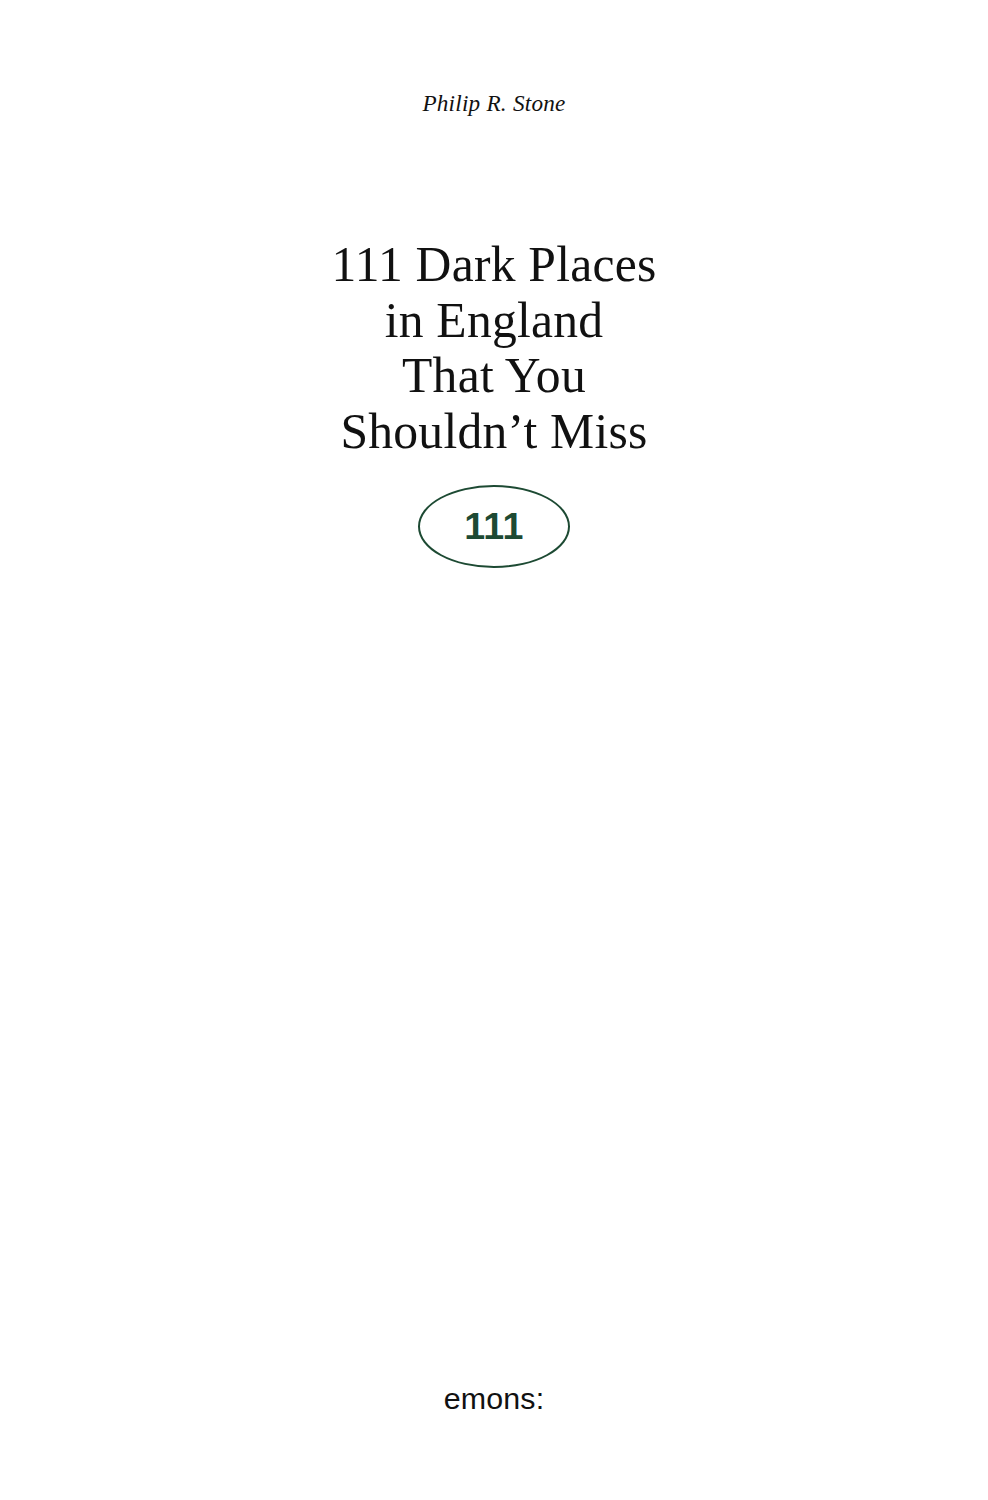Philip R. Stone
111 Dark Places
in England
That You
Shouldn’t Miss
111
emons: